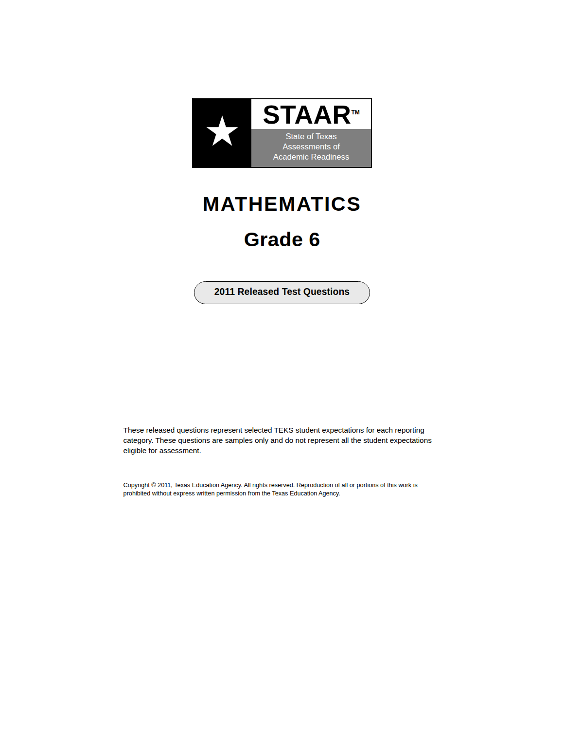★
STAARTM
State of Texas
Assessments of
Academic Readiness
MATHEMATICS
Grade 6
2011 Released Test Questions
These released questions represent selected TEKS student expectations for each reporting category. These questions are samples only and do not represent all the student expectations eligible for assessment.
Copyright © 2011, Texas Education Agency. All rights reserved. Reproduction of all or portions of this work is prohibited without express written permission from the Texas Education Agency.